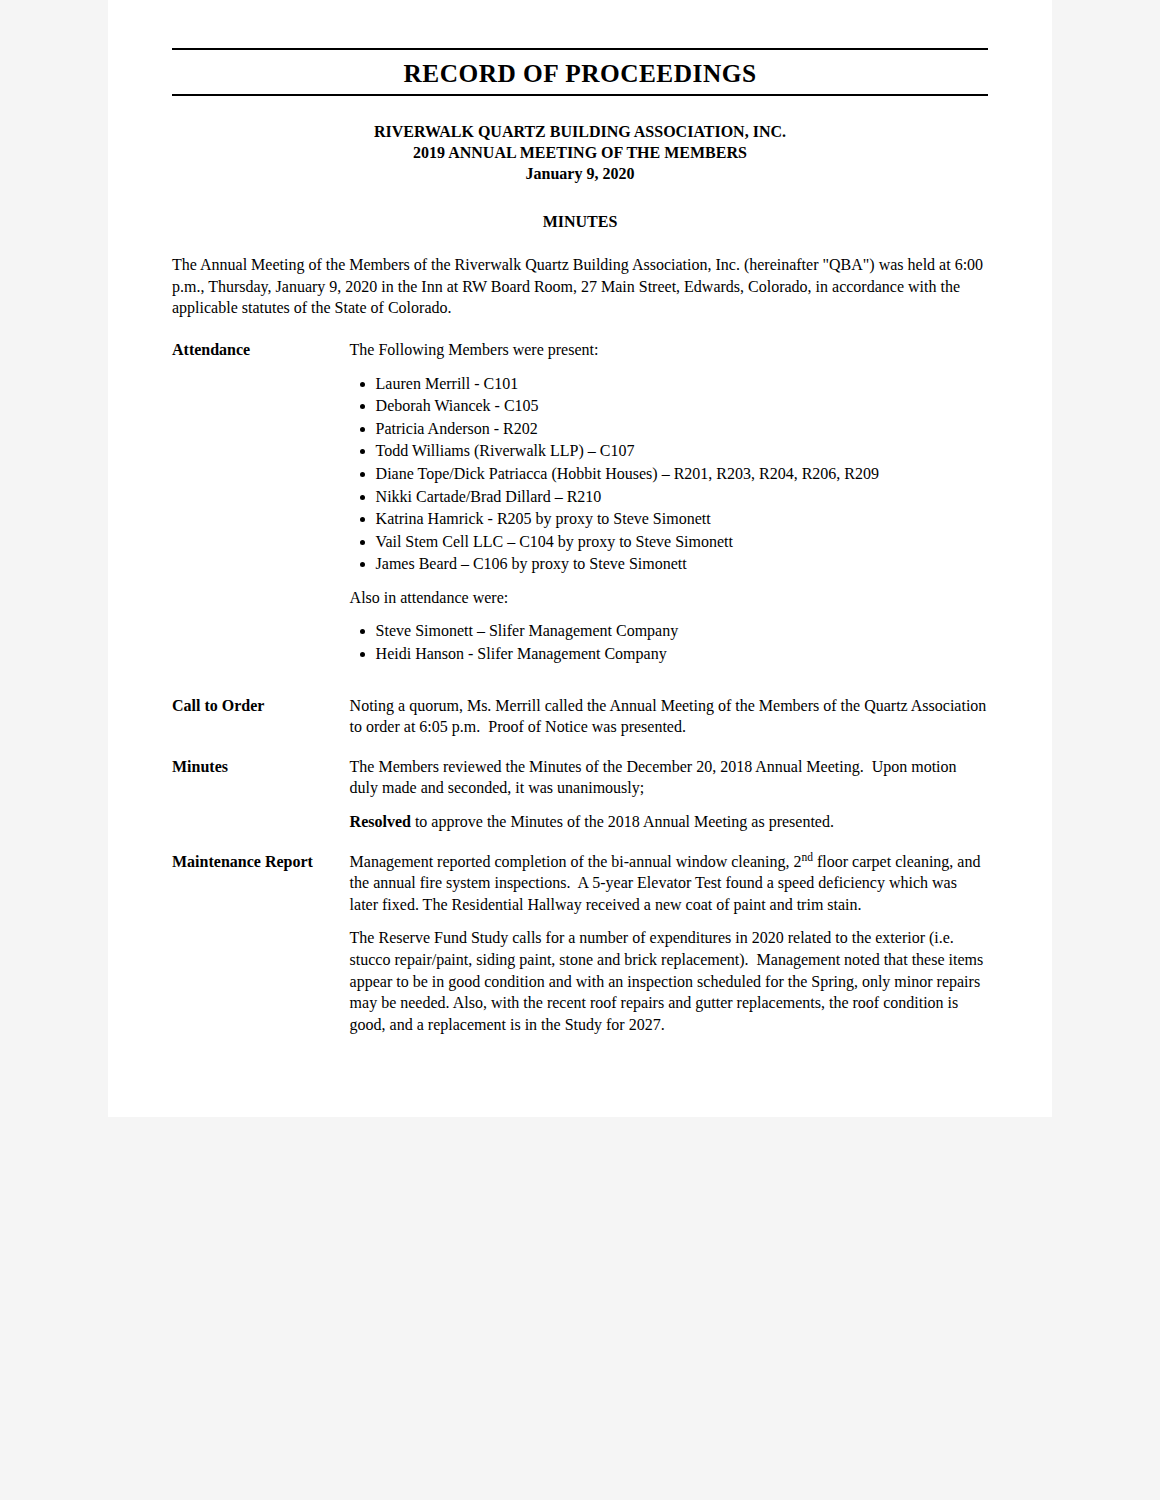RECORD OF PROCEEDINGS
RIVERWALK QUARTZ BUILDING ASSOCIATION, INC.
2019 ANNUAL MEETING OF THE MEMBERS
January 9, 2020
MINUTES
The Annual Meeting of the Members of the Riverwalk Quartz Building Association, Inc. (hereinafter "QBA") was held at 6:00 p.m., Thursday, January 9, 2020 in the Inn at RW Board Room, 27 Main Street, Edwards, Colorado, in accordance with the applicable statutes of the State of Colorado.
| Attendance | The Following Members were present: Lauren Merrill - C101 Deborah Wiancek - C105 Patricia Anderson - R202 Todd Williams (Riverwalk LLP) – C107 Diane Tope/Dick Patriacca (Hobbit Houses) – R201, R203, R204, R206, R209 Nikki Cartade/Brad Dillard – R210 Katrina Hamrick - R205 by proxy to Steve Simonett Vail Stem Cell LLC – C104 by proxy to Steve Simonett James Beard – C106 by proxy to Steve Simonett Also in attendance were: Steve Simonett – Slifer Management Company Heidi Hanson - Slifer Management Company |
| Call to Order | Noting a quorum, Ms. Merrill called the Annual Meeting of the Members of the Quartz Association to order at 6:05 p.m. Proof of Notice was presented. |
| Minutes | The Members reviewed the Minutes of the December 20, 2018 Annual Meeting. Upon motion duly made and seconded, it was unanimously; Resolved to approve the Minutes of the 2018 Annual Meeting as presented. |
| Maintenance Report | Management reported completion of the bi-annual window cleaning, 2 nd floor carpet cleaning, and the annual fire system inspections. A 5-year Elevator Test found a speed deficiency which was later fixed. The Residential Hallway received a new coat of paint and trim stain. The Reserve Fund Study calls for a number of expenditures in 2020 related to the exterior (i.e. stucco repair/paint, siding paint, stone and brick replacement). Management noted that these items appear to be in good condition and with an inspection scheduled for the Spring, only minor repairs may be needed. Also, with the recent roof repairs and gutter replacements, the roof condition is good, and a replacement is in the Study for 2027. |